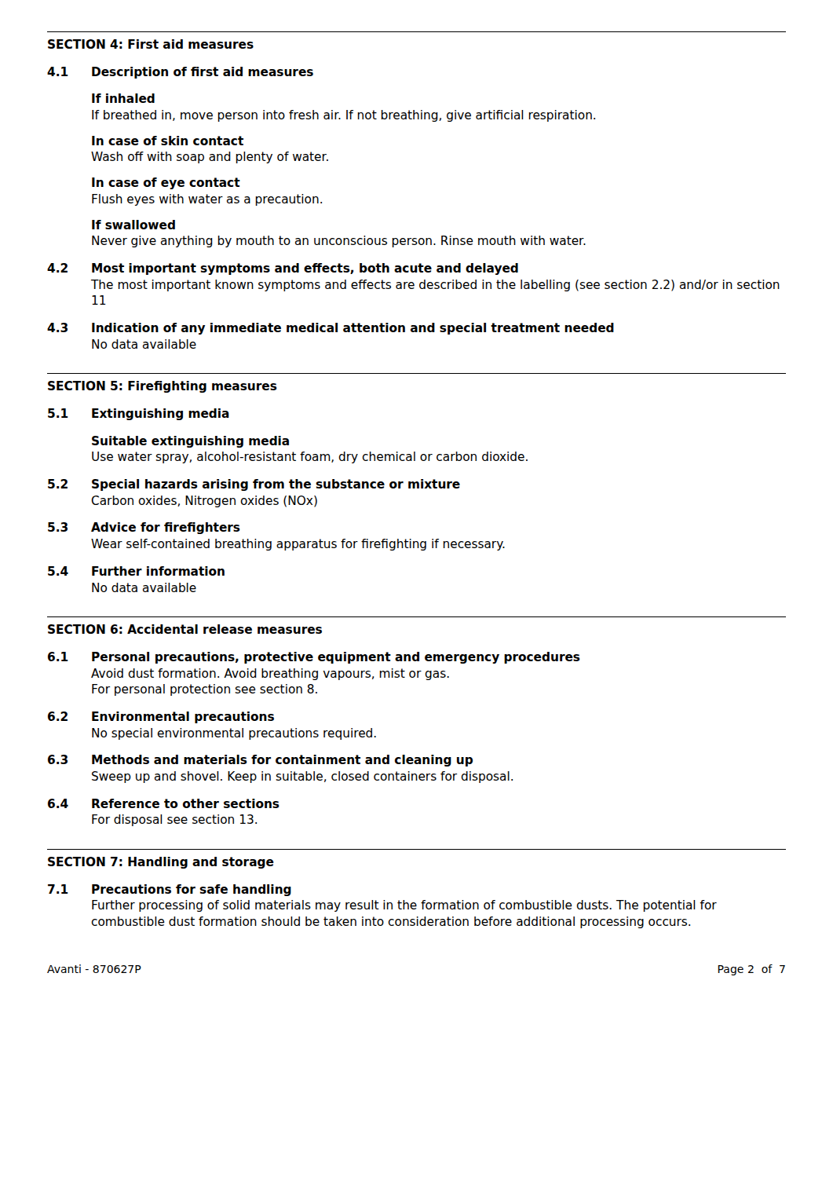SECTION 4: First aid measures
4.1
Description of first aid measures
If inhaled
If breathed in, move person into fresh air. If not breathing, give artificial respiration.
In case of skin contact
Wash off with soap and plenty of water.
In case of eye contact
Flush eyes with water as a precaution.
If swallowed
Never give anything by mouth to an unconscious person. Rinse mouth with water.
4.2
Most important symptoms and effects, both acute and delayed
The most important known symptoms and effects are described in the labelling (see section 2.2) and/or in section 11
4.3
Indication of any immediate medical attention and special treatment needed
No data available
SECTION 5: Firefighting measures
5.1
Extinguishing media
Suitable extinguishing media
Use water spray, alcohol-resistant foam, dry chemical or carbon dioxide.
5.2
Special hazards arising from the substance or mixture
Carbon oxides, Nitrogen oxides (NOx)
5.3
Advice for firefighters
Wear self-contained breathing apparatus for firefighting if necessary.
5.4
Further information
No data available
SECTION 6: Accidental release measures
6.1
Personal precautions, protective equipment and emergency procedures
Avoid dust formation. Avoid breathing vapours, mist or gas.
For personal protection see section 8.
6.2
Environmental precautions
No special environmental precautions required.
6.3
Methods and materials for containment and cleaning up
Sweep up and shovel. Keep in suitable, closed containers for disposal.
6.4
Reference to other sections
For disposal see section 13.
SECTION 7: Handling and storage
7.1
Precautions for safe handling
Further processing of solid materials may result in the formation of combustible dusts. The potential for combustible dust formation should be taken into consideration before additional processing occurs.
Avanti - 870627P Page 2 of 7